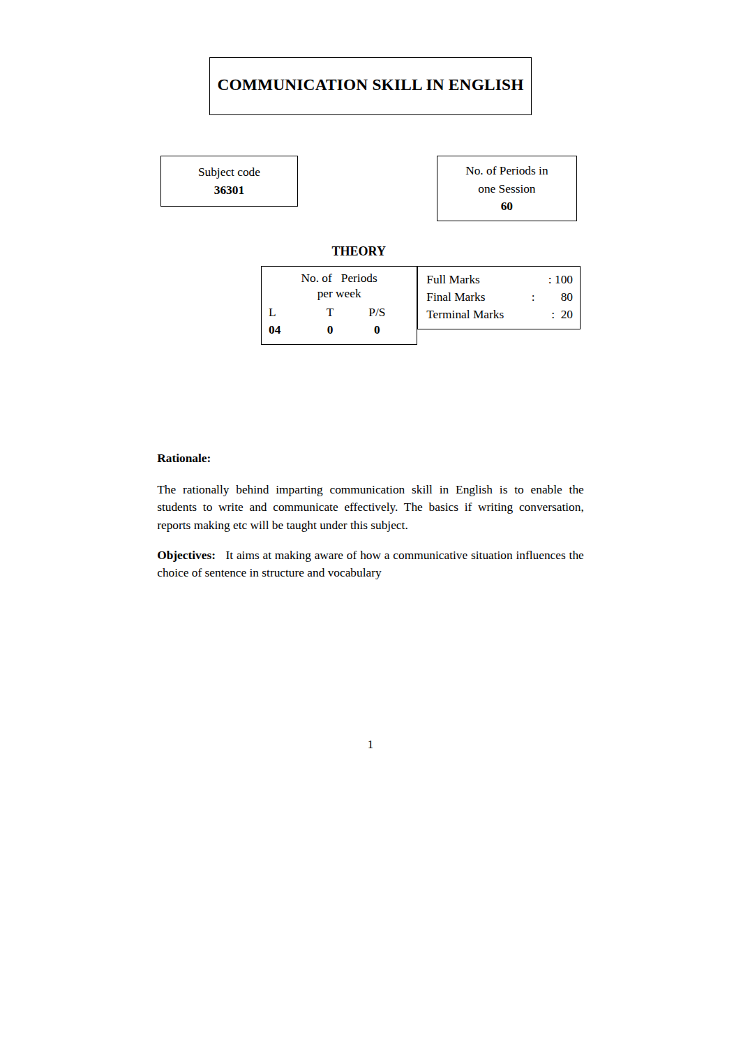COMMUNICATION SKILL IN ENGLISH
Subject code
36301
No. of Periods in
one Session
60
THEORY
No. of Periods
per week
| L | T | P/S |
| 04 | 0 | 0 |
| Full Marks | | : 100 |
| Final Marks | : | 80 |
| Terminal Marks | | : 20 |
Rationale:
The rationally behind imparting communication skill in English is to enable the students to write and communicate effectively. The basics if writing conversation, reports making etc will be taught under this subject.
Objectives: It aims at making aware of how a communicative situation influences the choice of sentence in structure and vocabulary
1